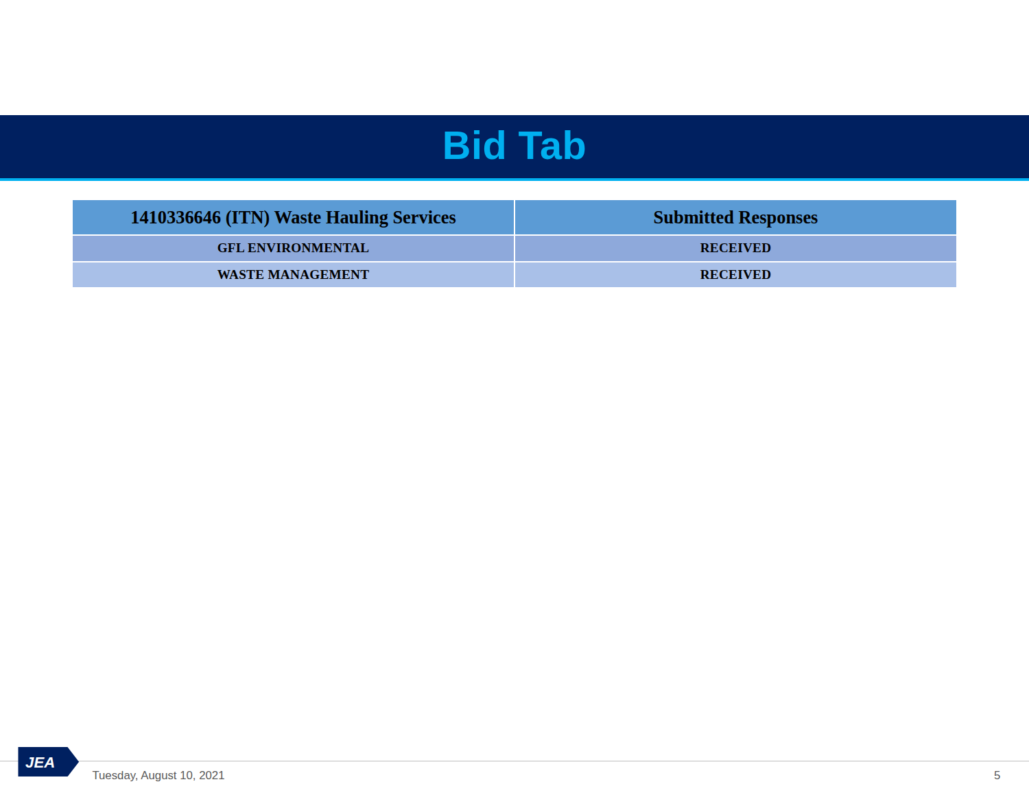Bid Tab
| 1410336646 (ITN) Waste Hauling Services | Submitted Responses |
| --- | --- |
| GFL ENVIRONMENTAL | RECEIVED |
| WASTE MANAGEMENT | RECEIVED |
JEA Tuesday, August 10, 2021 5